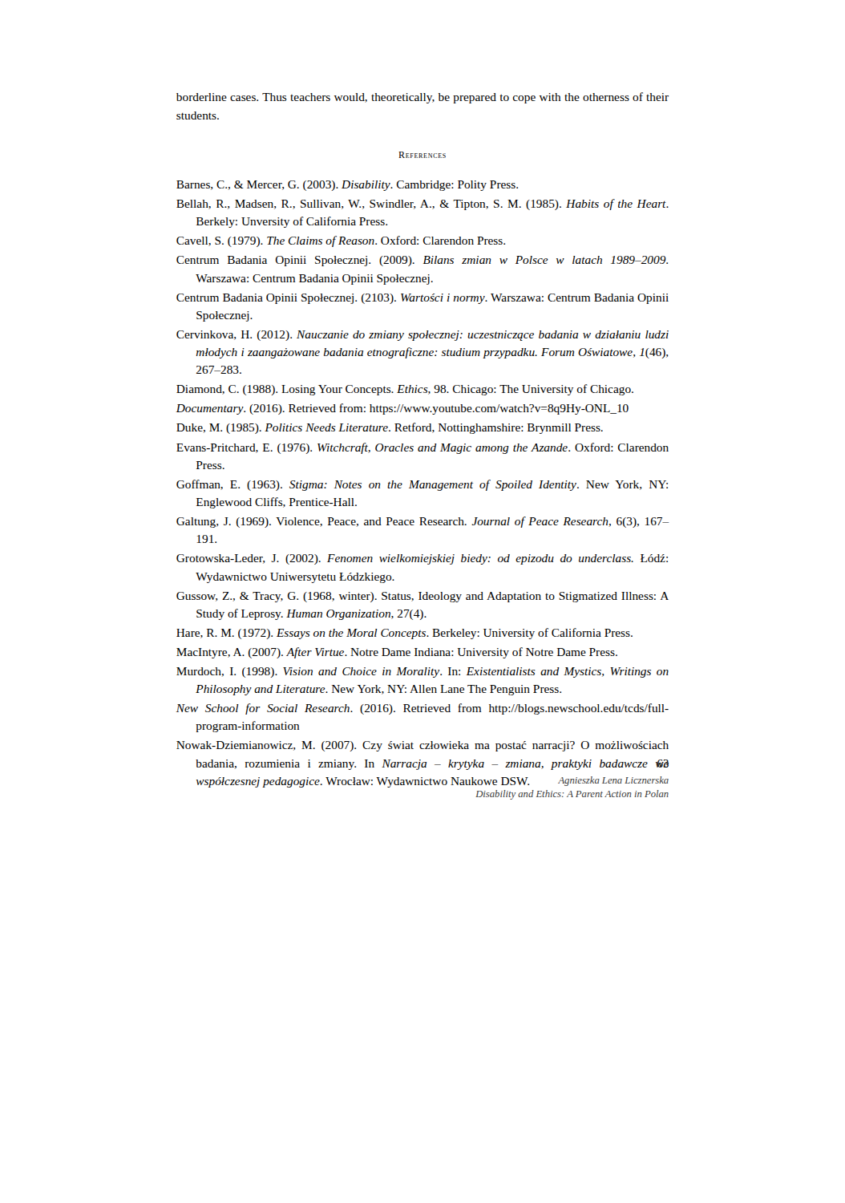borderline cases. Thus teachers would, theoretically, be prepared to cope with the otherness of their students.
References
Barnes, C., & Mercer, G. (2003). Disability. Cambridge: Polity Press.
Bellah, R., Madsen, R., Sullivan, W., Swindler, A., & Tipton, S. M. (1985). Habits of the Heart. Berkely: Unversity of California Press.
Cavell, S. (1979). The Claims of Reason. Oxford: Clarendon Press.
Centrum Badania Opinii Społecznej. (2009). Bilans zmian w Polsce w latach 1989–2009. Warszawa: Centrum Badania Opinii Społecznej.
Centrum Badania Opinii Społecznej. (2103). Wartości i normy. Warszawa: Centrum Badania Opinii Społecznej.
Cervinkova, H. (2012). Nauczanie do zmiany społecznej: uczestniczące badania w działaniu ludzi młodych i zaangażowane badania etnograficzne: studium przypadku. Forum Oświatowe, 1(46), 267–283.
Diamond, C. (1988). Losing Your Concepts. Ethics, 98. Chicago: The University of Chicago.
Documentary. (2016). Retrieved from: https://www.youtube.com/watch?v=8q9Hy-ONL_10
Duke, M. (1985). Politics Needs Literature. Retford, Nottinghamshire: Brynmill Press.
Evans-Pritchard, E. (1976). Witchcraft, Oracles and Magic among the Azande. Oxford: Clarendon Press.
Goffman, E. (1963). Stigma: Notes on the Management of Spoiled Identity. New York, NY: Englewood Cliffs, Prentice-Hall.
Galtung, J. (1969). Violence, Peace, and Peace Research. Journal of Peace Research, 6(3), 167–191.
Grotowska-Leder, J. (2002). Fenomen wielkomiejskiej biedy: od epizodu do underclass. Łódź: Wydawnictwo Uniwersytetu Łódzkiego.
Gussow, Z., & Tracy, G. (1968, winter). Status, Ideology and Adaptation to Stigmatized Illness: A Study of Leprosy. Human Organization, 27(4).
Hare, R. M. (1972). Essays on the Moral Concepts. Berkeley: University of California Press.
MacIntyre, A. (2007). After Virtue. Notre Dame Indiana: University of Notre Dame Press.
Murdoch, I. (1998). Vision and Choice in Morality. In: Existentialists and Mystics, Writings on Philosophy and Literature. New York, NY: Allen Lane The Penguin Press.
New School for Social Research. (2016). Retrieved from http://blogs.newschool.edu/tcds/full-program-information
Nowak-Dziemianowicz, M. (2007). Czy świat człowieka ma postać narracji? O możliwościach badania, rozumienia i zmiany. In Narracja – krytyka – zmiana, praktyki badawcze we współczesnej pedagogice. Wrocław: Wydawnictwo Naukowe DSW.
63
Agnieszka Lena Licznerska
Disability and Ethics: A Parent Action in Polan